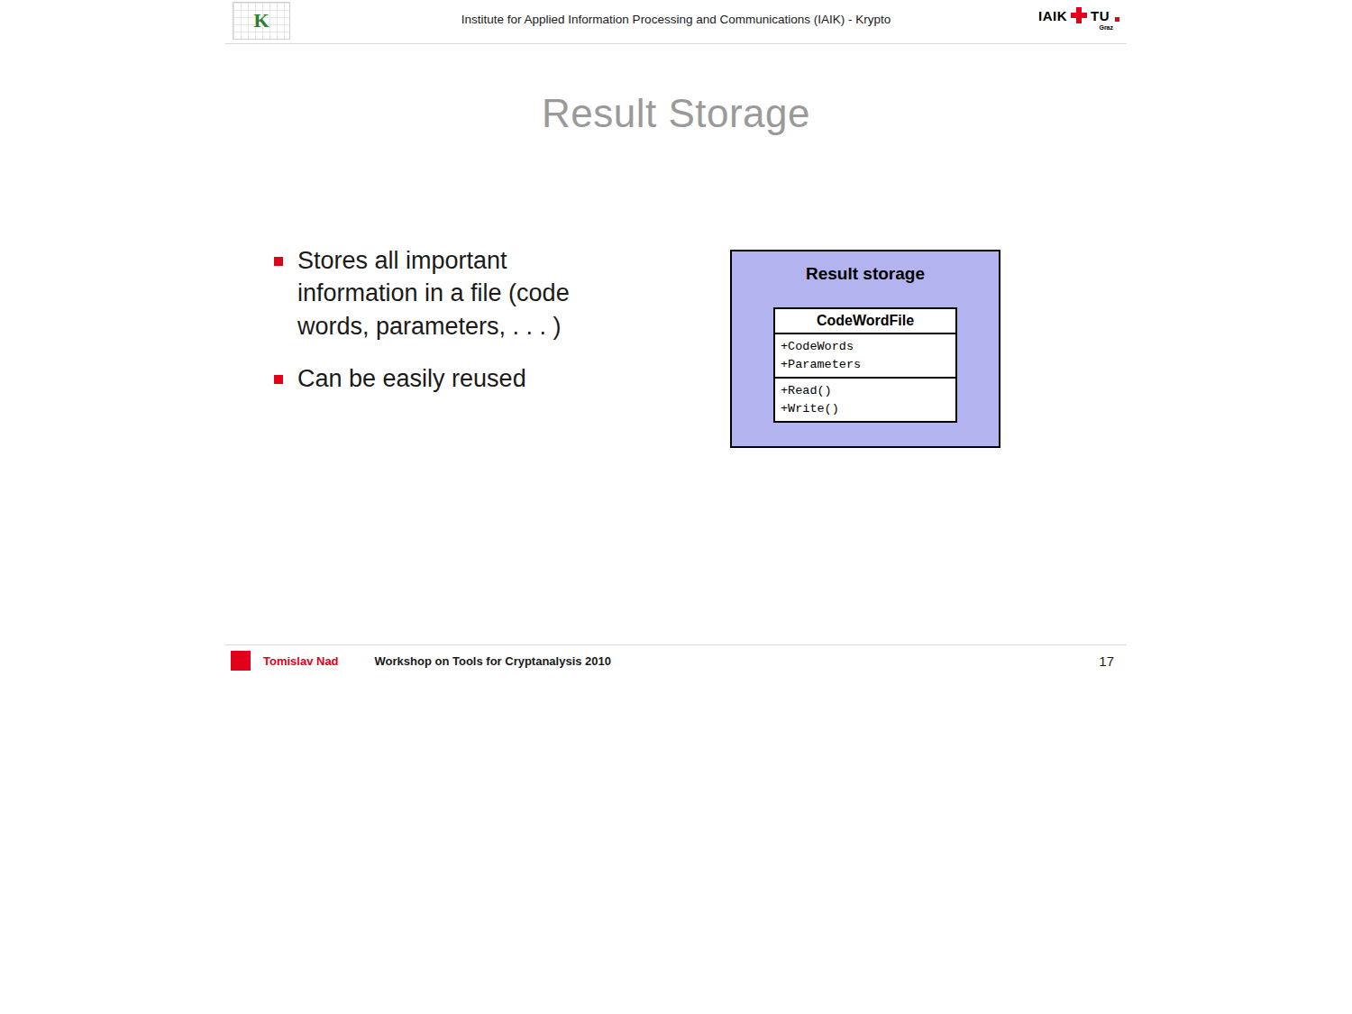K
Institute for Applied Information Processing and Communications (IAIK) - Krypto
IAIK TUGraz
Result Storage
Stores all important information in a file (code words, parameters, . . . )
Can be easily reused
Result storage
CodeWordFile
+CodeWords
+Parameters
+Read()
+Write()
Tomislav Nad
Workshop on Tools for Cryptanalysis 2010
17